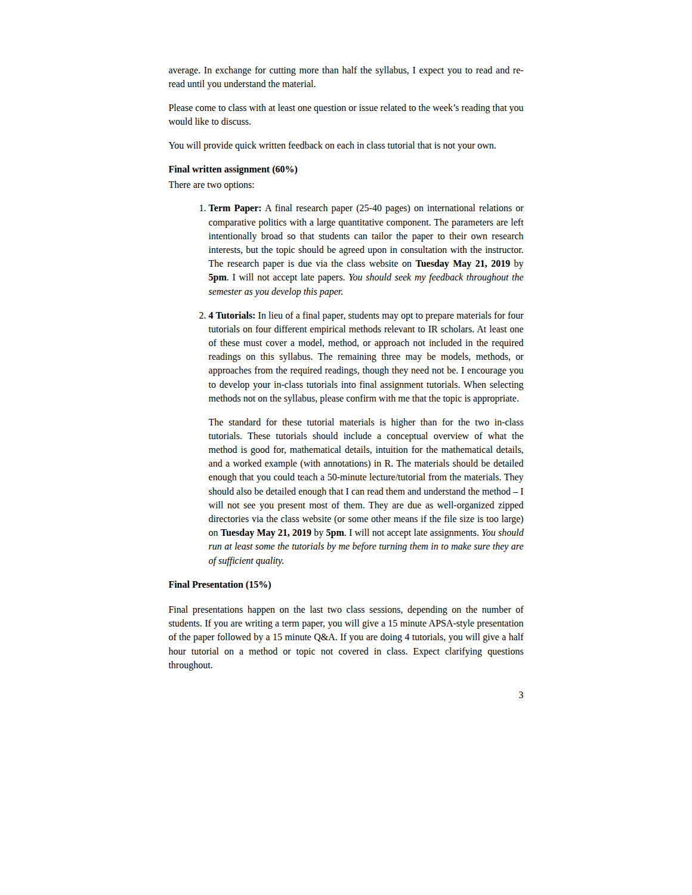average. In exchange for cutting more than half the syllabus, I expect you to read and re-read until you understand the material.
Please come to class with at least one question or issue related to the week’s reading that you would like to discuss.
You will provide quick written feedback on each in class tutorial that is not your own.
Final written assignment (60%)
There are two options:
Term Paper: A final research paper (25-40 pages) on international relations or comparative politics with a large quantitative component. The parameters are left intentionally broad so that students can tailor the paper to their own research interests, but the topic should be agreed upon in consultation with the instructor. The research paper is due via the class website on Tuesday May 21, 2019 by 5pm. I will not accept late papers. You should seek my feedback throughout the semester as you develop this paper.
4 Tutorials: In lieu of a final paper, students may opt to prepare materials for four tutorials on four different empirical methods relevant to IR scholars. At least one of these must cover a model, method, or approach not included in the required readings on this syllabus. The remaining three may be models, methods, or approaches from the required readings, though they need not be. I encourage you to develop your in-class tutorials into final assignment tutorials. When selecting methods not on the syllabus, please confirm with me that the topic is appropriate.
The standard for these tutorial materials is higher than for the two in-class tutorials. These tutorials should include a conceptual overview of what the method is good for, mathematical details, intuition for the mathematical details, and a worked example (with annotations) in R. The materials should be detailed enough that you could teach a 50-minute lecture/tutorial from the materials. They should also be detailed enough that I can read them and understand the method – I will not see you present most of them. They are due as well-organized zipped directories via the class website (or some other means if the file size is too large) on Tuesday May 21, 2019 by 5pm. I will not accept late assignments. You should run at least some the tutorials by me before turning them in to make sure they are of sufficient quality.
Final Presentation (15%)
Final presentations happen on the last two class sessions, depending on the number of students. If you are writing a term paper, you will give a 15 minute APSA-style presentation of the paper followed by a 15 minute Q&A. If you are doing 4 tutorials, you will give a half hour tutorial on a method or topic not covered in class. Expect clarifying questions throughout.
3